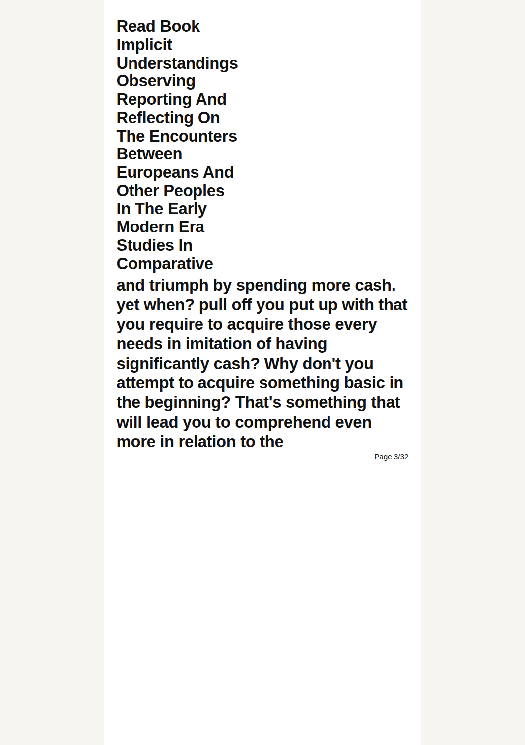Read Book Implicit Understandings Observing Reporting And Reflecting On The Encounters Between Europeans And Other Peoples In The Early Modern Era Studies In Comparative
and triumph by spending more cash. yet when? pull off you put up with that you require to acquire those every needs in imitation of having significantly cash? Why don't you attempt to acquire something basic in the beginning? That's something that will lead you to comprehend even more in relation to the
Page 3/32